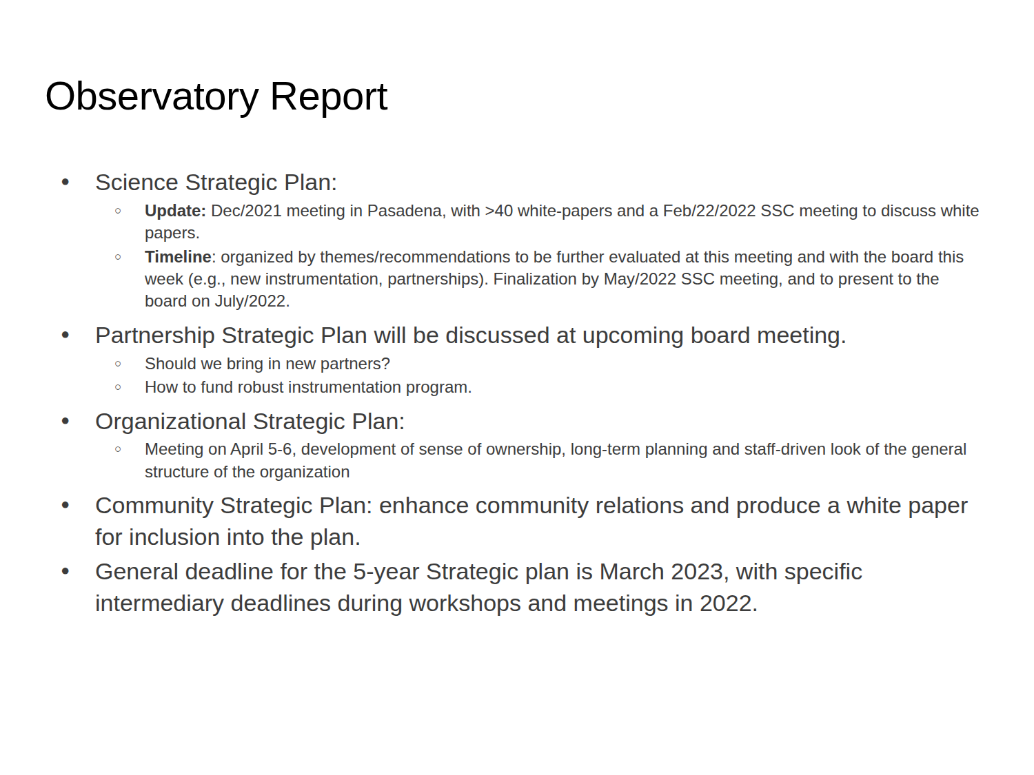Observatory Report
Science Strategic Plan:
Update: Dec/2021 meeting in Pasadena, with >40 white-papers and a Feb/22/2022 SSC meeting to discuss white papers.
Timeline: organized by themes/recommendations to be further evaluated at this meeting and with the board this week (e.g., new instrumentation, partnerships). Finalization by May/2022 SSC meeting, and to present to the board on July/2022.
Partnership Strategic Plan will be discussed at upcoming board meeting.
Should we bring in new partners?
How to fund robust instrumentation program.
Organizational Strategic Plan:
Meeting on April 5-6, development of sense of ownership, long-term planning and staff-driven look of the general structure of the organization
Community Strategic Plan: enhance community relations and produce a white paper for inclusion into the plan.
General deadline for the 5-year Strategic plan is March 2023, with specific intermediary deadlines during workshops and meetings in 2022.